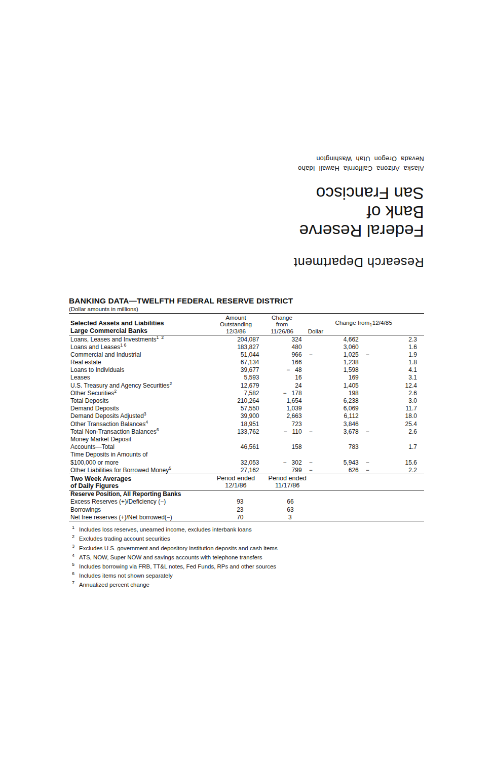Research Department
Federal Reserve
Bank of
San Francisco
Alaska Arizona California Hawaii Idaho
Nevada Oregon Utah Washington
BANKING DATA—TWELFTH FEDERAL RESERVE DISTRICT
(Dollar amounts in millions)
| Selected Assets and Liabilities Large Commercial Banks | Amount Outstanding 12/3/86 | Change from 11/26/86 | Change from 1 12/4/85 Dollar |
| --- | --- | --- | --- |
| Loans, Leases and Investments 1 2 | 204,087 | 324 | | 4,662 | | 2.3 |
| Loans and Leases 1 6 | 183,827 | 480 | | 3,060 | | 1.6 |
| Commercial and Industrial | 51,044 | 966 | − | 1,025 | − | 1.9 |
| Real estate | 67,134 | 166 | | 1,238 | | 1.8 |
| Loans to Individuals | 39,677 | − 48 | | 1,598 | | 4.1 |
| Leases | 5,593 | 16 | | 169 | | 3.1 |
| U.S. Treasury and Agency Securities 2 | 12,679 | 24 | | 1,405 | | 12.4 |
| Other Securities 2 | 7,582 | − 178 | | 198 | | 2.6 |
| Total Deposits | 210,264 | 1,654 | | 6,238 | | 3.0 |
| Demand Deposits | 57,550 | 1,039 | | 6,069 | | 11.7 |
| Demand Deposits Adjusted 3 | 39,900 | 2,663 | | 6,112 | | 18.0 |
| Other Transaction Balances 4 | 18,951 | 723 | | 3,846 | | 25.4 |
| Total Non-Transaction Balances 6 | 133,762 | − 110 | − | 3,678 | − | 2.6 |
| Money Market Deposit | | | | | | |
| Accounts—Total | 46,561 | 158 | | 783 | | 1.7 |
| Time Deposits in Amounts of | | | | | | |
| $100,000 or more | 32,053 | − 302 | − | 5,943 | − | 15.6 |
| Other Liabilities for Borrowed Money 5 | 27,162 | 799 | − | 626 | − | 2.2 |
| Two Week Averages of Daily Figures | Period ended 12/1/86 | Period ended 11/17/86 | |
| Reserve Position, All Reporting Banks | | | | | | |
| Excess Reserves (+)/Deficiency (−) | 93 | 66 | | | |
| Borrowings | 23 | 63 | | | |
| Net free reserves (+)/Net borrowed(−) | 70 | 3 | | | |
1 Includes loss reserves, unearned income, excludes interbank loans
2 Excludes trading account securities
3 Excludes U.S. government and depository institution deposits and cash items
4 ATS, NOW, Super NOW and savings accounts with telephone transfers
5 Includes borrowing via FRB, TT&L notes, Fed Funds, RPs and other sources
6 Includes items not shown separately
7 Annualized percent change